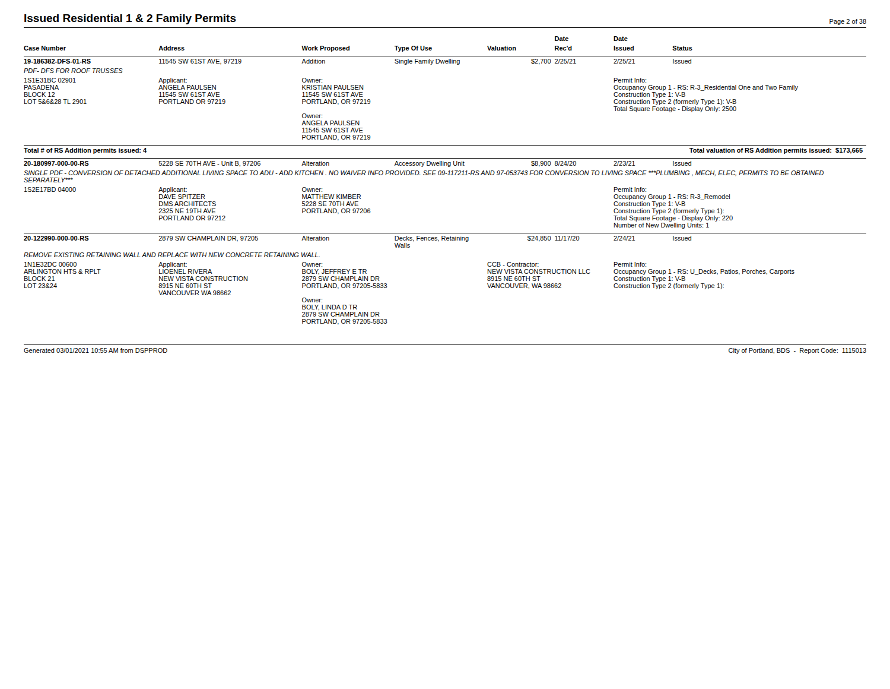Issued Residential 1 & 2 Family Permits
Page 2 of 38
| | | | | | Date | Date | |
| --- | --- | --- | --- | --- | --- | --- | --- |
| Case Number | Address | Work Proposed | Type Of Use | Valuation | Rec'd | Issued | Status |
| 19-186382-DFS-01-RS | 11545 SW 61ST AVE, 97219 | Addition | Single Family Dwelling | $2,700 | 2/25/21 | 2/25/21 | Issued |
| PDF- DFS FOR ROOF TRUSSES |
| 1S1E31BC 02901 PASADENA BLOCK 12 LOT 5&6&28 TL 2901 | Applicant: ANGELA PAULSEN 11545 SW 61ST AVE PORTLAND OR 97219 | Owner: KRISTIAN PAULSEN 11545 SW 61ST AVE PORTLAND, OR 97219 Owner: ANGELA PAULSEN 11545 SW 61ST AVE PORTLAND, OR 97219 | | Permit Info: Occupancy Group 1 - RS: R-3_Residential One and Two Family Construction Type 1: V-B Construction Type 2 (formerly Type 1): V-B Total Square Footage - Display Only: 2500 |
| Total # of RS Addition permits issued: 4 | Total valuation of RS Addition permits issued: $173,665 |
| 20-180997-000-00-RS | 5228 SE 70TH AVE - Unit B, 97206 | Alteration | Accessory Dwelling Unit | $8,900 | 8/24/20 | 2/23/21 | Issued |
| SINGLE PDF - CONVERSION OF DETACHED ADDITIONAL LIVING SPACE TO ADU - ADD KITCHEN . NO WAIVER INFO PROVIDED. SEE 09-117211-RS AND 97-053743 FOR CONVERSION TO LIVING SPACE ***PLUMBING , MECH, ELEC, PERMITS TO BE OBTAINED SEPARATELY*** |
| 1S2E17BD 04000 | Applicant: DAVE SPITZER DMS ARCHITECTS 2325 NE 19TH AVE PORTLAND OR 97212 | Owner: MATTHEW KIMBER 5228 SE 70TH AVE PORTLAND, OR 97206 | | Permit Info: Occupancy Group 1 - RS: R-3_Remodel Construction Type 1: V-B Construction Type 2 (formerly Type 1): Total Square Footage - Display Only: 220 Number of New Dwelling Units: 1 |
| 20-122990-000-00-RS | 2879 SW CHAMPLAIN DR, 97205 | Alteration | Decks, Fences, Retaining Walls | $24,850 | 11/17/20 | 2/24/21 | Issued |
| REMOVE EXISTING RETAINING WALL AND REPLACE WITH NEW CONCRETE RETAINING WALL. |
| 1N1E32DC 00600 ARLINGTON HTS & RPLT BLOCK 21 LOT 23&24 | Applicant: LIOENEL RIVERA NEW VISTA CONSTRUCTION 8915 NE 60TH ST VANCOUVER WA 98662 | Owner: BOLY, JEFFREY E TR 2879 SW CHAMPLAIN DR PORTLAND, OR 97205-5833 Owner: BOLY, LINDA D TR 2879 SW CHAMPLAIN DR PORTLAND, OR 97205-5833 | CCB - Contractor: NEW VISTA CONSTRUCTION LLC 8915 NE 60TH ST VANCOUVER, WA 98662 | Permit Info: Occupancy Group 1 - RS: U_Decks, Patios, Porches, Carports Construction Type 1: V-B Construction Type 2 (formerly Type 1): |
Generated 03/01/2021 10:55 AM from DSPPROD
City of Portland, BDS - Report Code: 1115013